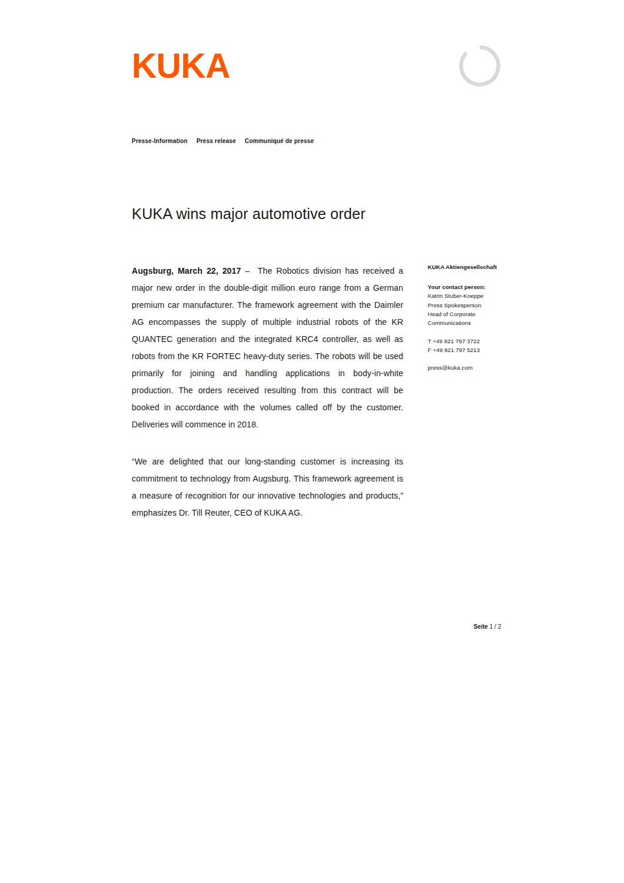KUKA
Presse-Information Press release Communiqué de presse
KUKA wins major automotive order
Augsburg, March 22, 2017 – The Robotics division has received a major new order in the double-digit million euro range from a German premium car manufacturer. The framework agreement with the Daimler AG encompasses the supply of multiple industrial robots of the KR QUANTEC generation and the integrated KRC4 controller, as well as robots from the KR FORTEC heavy-duty series. The robots will be used primarily for joining and handling applications in body-in-white production. The orders received resulting from this contract will be booked in accordance with the volumes called off by the customer. Deliveries will commence in 2018.
“We are delighted that our long-standing customer is increasing its commitment to technology from Augsburg. This framework agreement is a measure of recognition for our innovative technologies and products,” emphasizes Dr. Till Reuter, CEO of KUKA AG.
KUKA Aktiengesellschaft
Your contact person:
Katrin Stuber-Koeppe
Press Spokesperson
Head of Corporate Communications
T +49 821 797 3722
F +49 821 797 5213
press@kuka.com
Seite 1 / 2